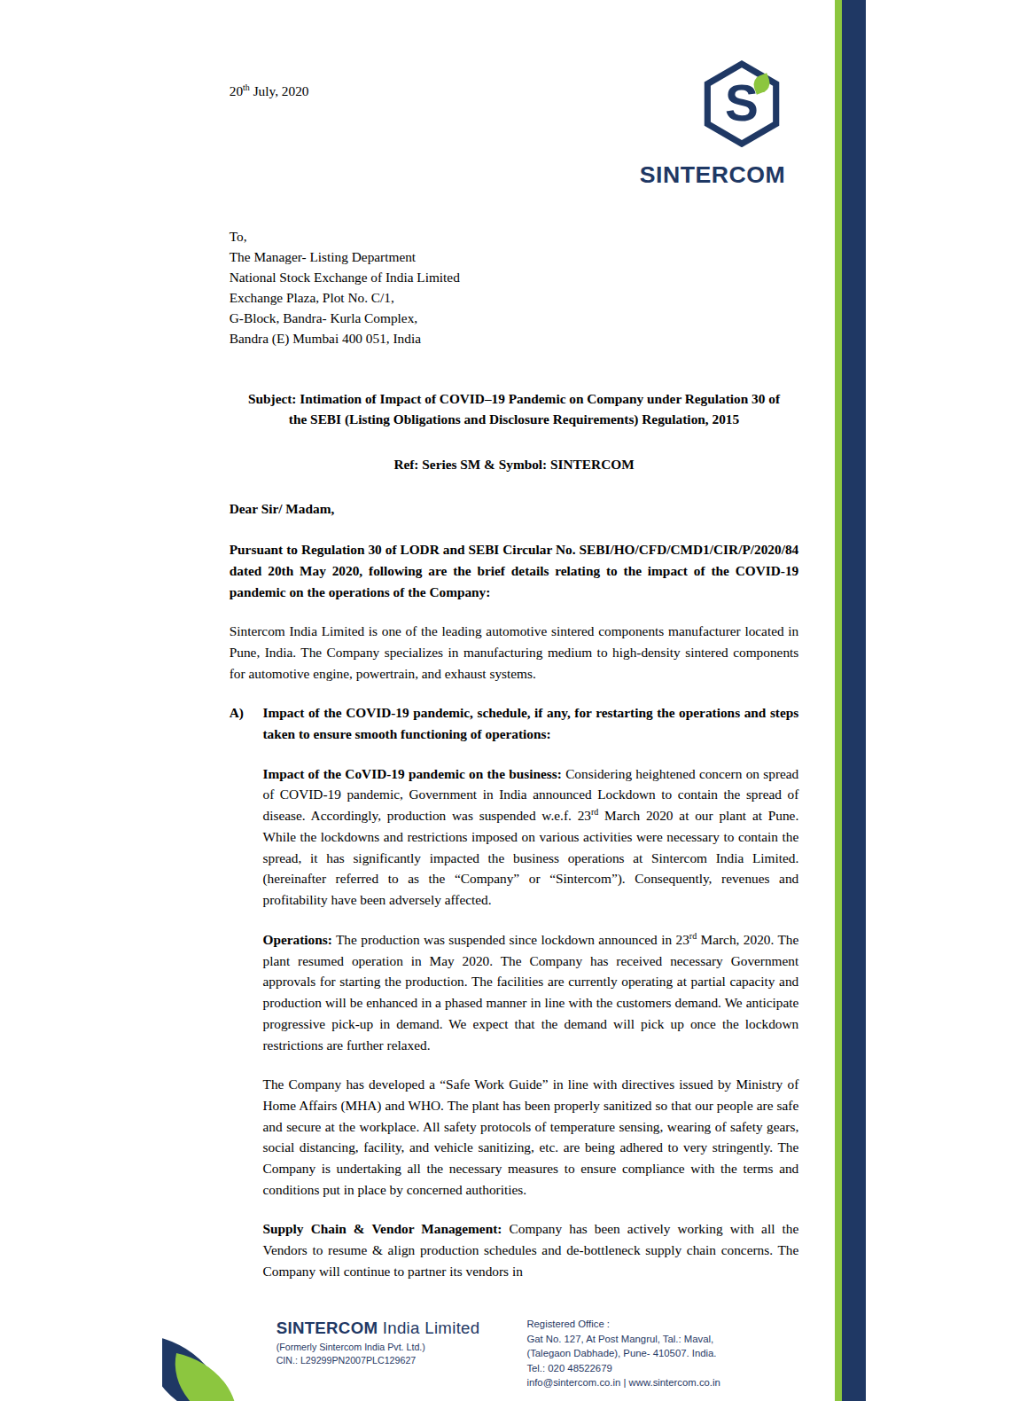20th July, 2020
S
SINTERCOM
To,
The Manager- Listing Department
National Stock Exchange of India Limited
Exchange Plaza, Plot No. C/1,
G-Block, Bandra- Kurla Complex,
Bandra (E) Mumbai 400 051, India
Subject: Intimation of Impact of COVID–19 Pandemic on Company under Regulation 30 of the SEBI (Listing Obligations and Disclosure Requirements) Regulation, 2015
Ref: Series SM & Symbol: SINTERCOM
Dear Sir/ Madam,
Pursuant to Regulation 30 of LODR and SEBI Circular No. SEBI/HO/CFD/CMD1/CIR/P/2020/84 dated 20th May 2020, following are the brief details relating to the impact of the COVID-19 pandemic on the operations of the Company:
Sintercom India Limited is one of the leading automotive sintered components manufacturer located in Pune, India. The Company specializes in manufacturing medium to high-density sintered components for automotive engine, powertrain, and exhaust systems.
Impact of the COVID-19 pandemic, schedule, if any, for restarting the operations and steps taken to ensure smooth functioning of operations:
Impact of the CoVID-19 pandemic on the business: Considering heightened concern on spread of COVID-19 pandemic, Government in India announced Lockdown to contain the spread of disease. Accordingly, production was suspended w.e.f. 23rd March 2020 at our plant at Pune. While the lockdowns and restrictions imposed on various activities were necessary to contain the spread, it has significantly impacted the business operations at Sintercom India Limited. (hereinafter referred to as the “Company” or “Sintercom”). Consequently, revenues and profitability have been adversely affected.
Operations: The production was suspended since lockdown announced in 23rd March, 2020. The plant resumed operation in May 2020. The Company has received necessary Government approvals for starting the production. The facilities are currently operating at partial capacity and production will be enhanced in a phased manner in line with the customers demand. We anticipate progressive pick-up in demand. We expect that the demand will pick up once the lockdown restrictions are further relaxed.
The Company has developed a “Safe Work Guide” in line with directives issued by Ministry of Home Affairs (MHA) and WHO. The plant has been properly sanitized so that our people are safe and secure at the workplace. All safety protocols of temperature sensing, wearing of safety gears, social distancing, facility, and vehicle sanitizing, etc. are being adhered to very stringently. The Company is undertaking all the necessary measures to ensure compliance with the terms and conditions put in place by concerned authorities.
Supply Chain & Vendor Management: Company has been actively working with all the Vendors to resume & align production schedules and de-bottleneck supply chain concerns. The Company will continue to partner its vendors in
SINTERCOM India Limited
(Formerly Sintercom India Pvt. Ltd.)
CIN.: L29299PN2007PLC129627
Registered Office :
Gat No. 127, At Post Mangrul, Tal.: Maval,
(Talegaon Dabhade), Pune- 410507. India.
Tel.: 020 48522679
info@sintercom.co.in | www.sintercom.co.in